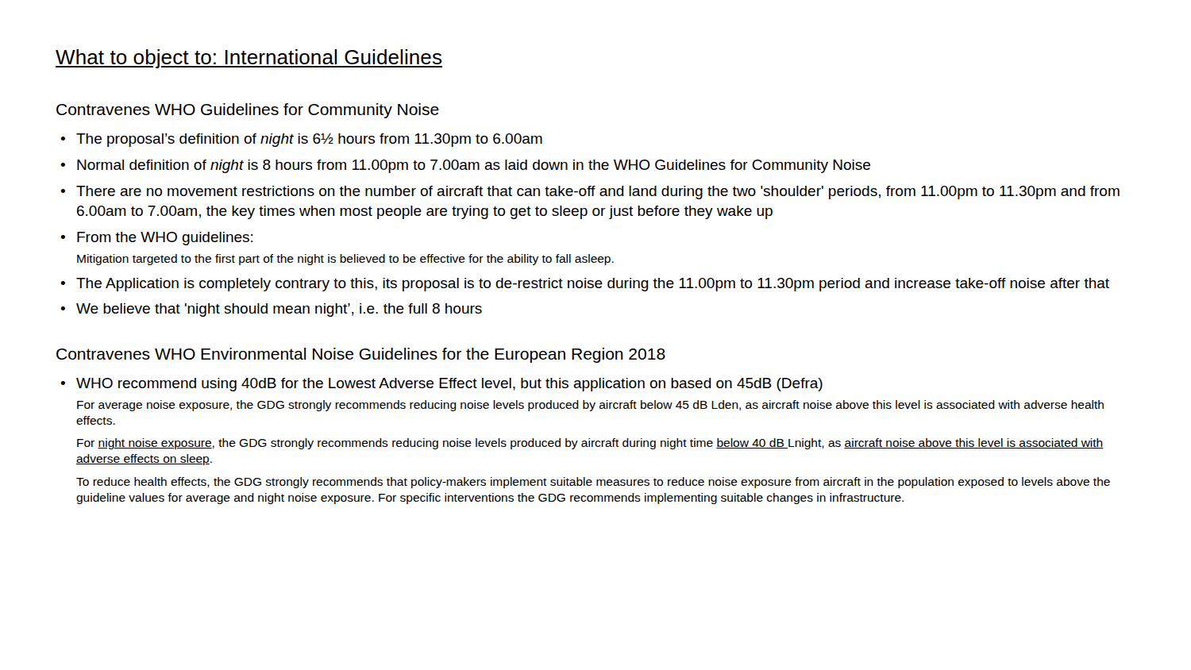What to object to: International Guidelines
Contravenes WHO Guidelines for Community Noise
The proposal’s definition of night is 6½ hours from 11.30pm to 6.00am
Normal definition of night is 8 hours from 11.00pm to 7.00am as laid down in the WHO Guidelines for Community Noise
There are no movement restrictions on the number of aircraft that can take-off and land during the two 'shoulder' periods, from 11.00pm to 11.30pm and from 6.00am to 7.00am, the key times when most people are trying to get to sleep or just before they wake up
From the WHO guidelines:
Mitigation targeted to the first part of the night is believed to be effective for the ability to fall asleep.
The Application is completely contrary to this, its proposal is to de-restrict noise during the 11.00pm to 11.30pm period and increase take-off noise after that
We believe that 'night should mean night’, i.e. the full 8 hours
Contravenes WHO Environmental Noise Guidelines for the European Region 2018
WHO recommend using 40dB for the Lowest Adverse Effect level, but this application on based on 45dB (Defra)
For average noise exposure, the GDG strongly recommends reducing noise levels produced by aircraft below 45 dB Lden, as aircraft noise above this level is associated with adverse health effects.
For night noise exposure, the GDG strongly recommends reducing noise levels produced by aircraft during night time below 40 dB Lnight, as aircraft noise above this level is associated with adverse effects on sleep.
To reduce health effects, the GDG strongly recommends that policy-makers implement suitable measures to reduce noise exposure from aircraft in the population exposed to levels above the guideline values for average and night noise exposure. For specific interventions the GDG recommends implementing suitable changes in infrastructure.